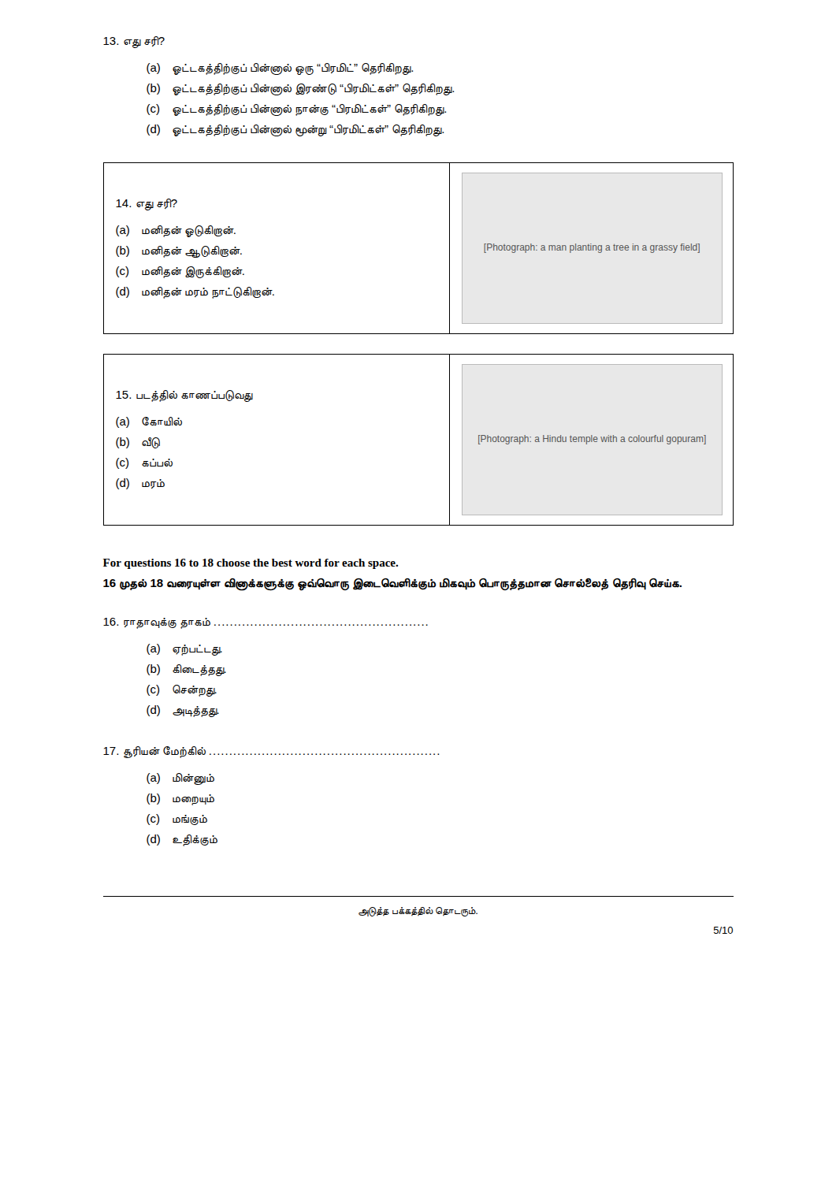13. எது சரி?
(a) ஓட்டகத்திற்குப் பின்னால் ஒரு “பிரமிட்” தெரிகிறது.
(b) ஓட்டகத்திற்குப் பின்னால் இரண்டு “பிரமிட்கள்” தெரிகிறது.
(c) ஓட்டகத்திற்குப் பின்னால் நான்கு “பிரமிட்கள்” தெரிகிறது.
(d) ஓட்டகத்திற்குப் பின்னால் மூன்று “பிரமிட்கள்” தெரிகிறது.
| 14. எது சரி? (a) மனிதன் ஓடுகிறான். (b) மனிதன் ஆடுகிறான். (c) மனிதன் இருக்கிறான். (d) மனிதன் மரம் நாட்டுகிறான். | [Photograph: a man planting a tree in a grassy field] |
| 15. படத்தில் காணப்படுவது (a) கோயில் (b) வீடு (c) கப்பல் (d) மரம் | [Photograph: a Hindu temple with a colourful gopuram] |
For questions 16 to 18 choose the best word for each space.
16 முதல் 18 வரையுள்ள வினாக்களுக்கு ஒவ்வொரு இடைவெளிக்கும் மிகவும் பொருத்தமான சொல்லைத் தெரிவு செய்க.
16. ராதாவுக்கு தாகம் .....................................................
(a) ஏற்பட்டது.
(b) கிடைத்தது.
(c) சென்றது.
(d) அடித்தது.
17. சூரியன் மேற்கில் .........................................................
(a) மின்னும்
(b) மறையும்
(c) மங்கும்
(d) உதிக்கும்
அடுத்த பக்கத்தில் தொடரும்.
5/10